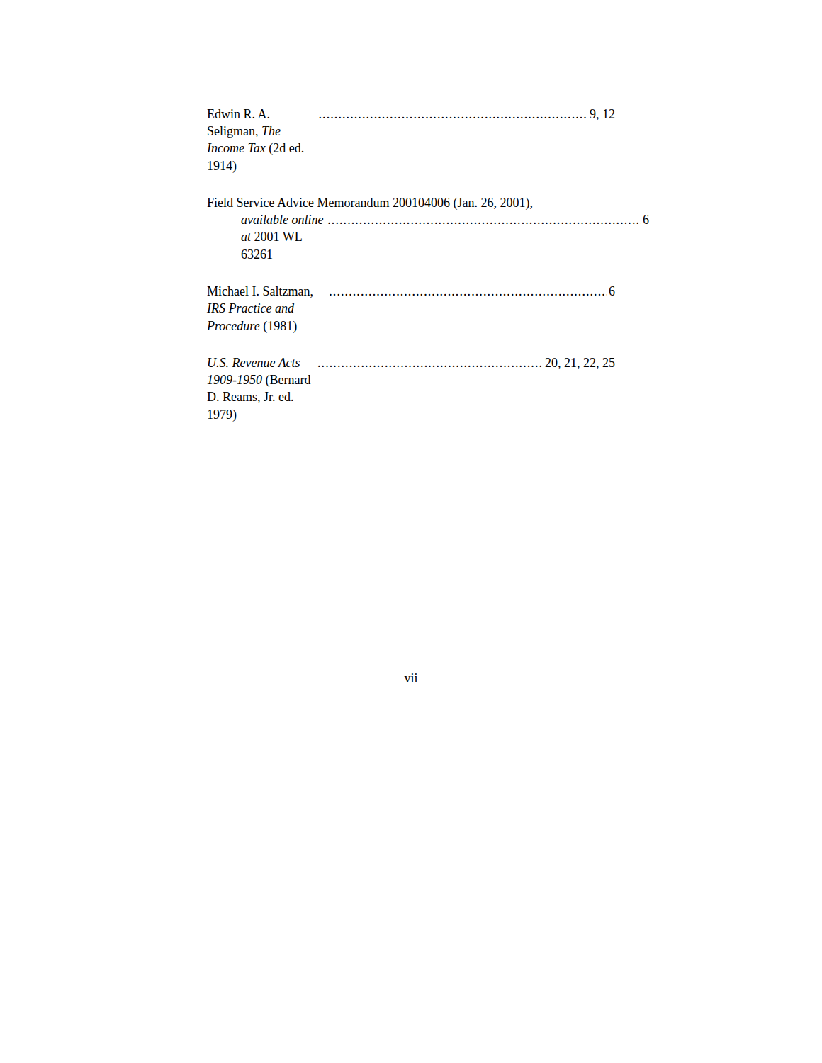Edwin R. A. Seligman, The Income Tax (2d ed. 1914) 9, 12
Field Service Advice Memorandum 200104006 (Jan. 26, 2001),
available online at 2001 WL 63261 6
Michael I. Saltzman, IRS Practice and Procedure (1981) 6
U.S. Revenue Acts 1909-1950 (Bernard D. Reams, Jr. ed. 1979) 20, 21, 22, 25
vii